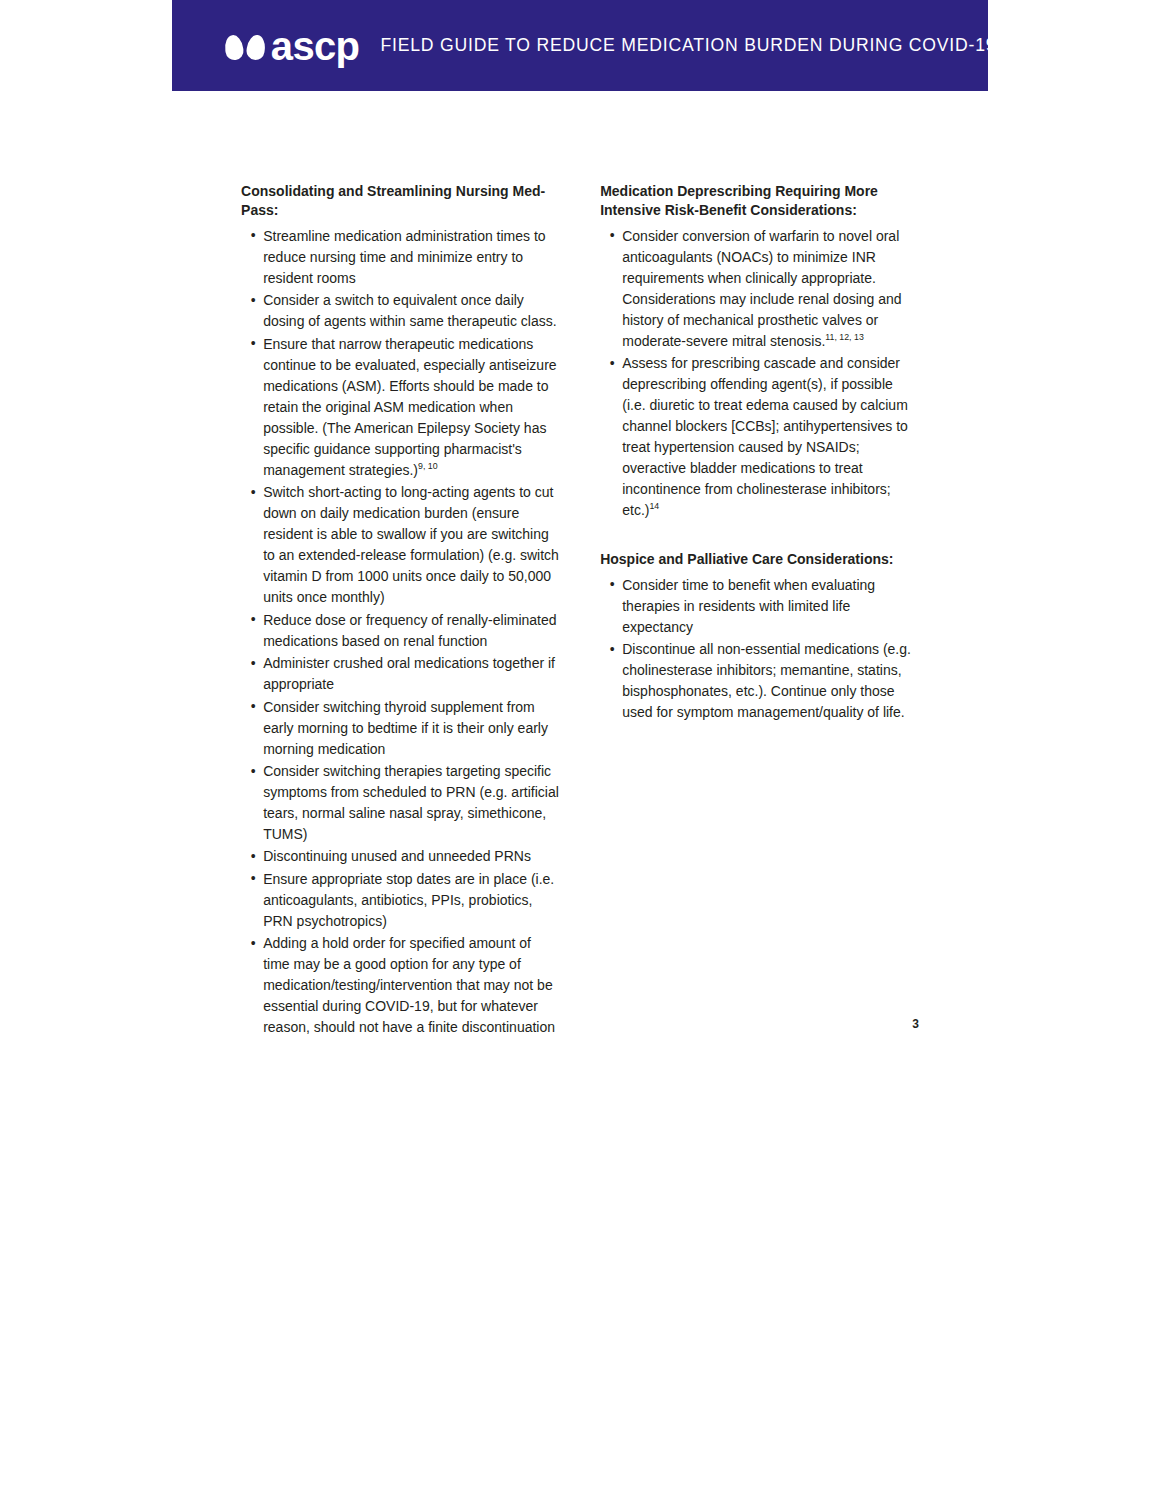ascp
FIELD GUIDE TO REDUCE MEDICATION BURDEN DURING COVID-19
Consolidating and Streamlining Nursing Med-Pass:
Streamline medication administration times to reduce nursing time and minimize entry to resident rooms
Consider a switch to equivalent once daily dosing of agents within same therapeutic class.
Ensure that narrow therapeutic medications continue to be evaluated, especially antiseizure medications (ASM). Efforts should be made to retain the original ASM medication when possible. (The American Epilepsy Society has specific guidance supporting pharmacist's management strategies.)9, 10
Switch short-acting to long-acting agents to cut down on daily medication burden (ensure resident is able to swallow if you are switching to an extended-release formulation) (e.g. switch vitamin D from 1000 units once daily to 50,000 units once monthly)
Reduce dose or frequency of renally-eliminated medications based on renal function
Administer crushed oral medications together if appropriate
Consider switching thyroid supplement from early morning to bedtime if it is their only early morning medication
Consider switching therapies targeting specific symptoms from scheduled to PRN (e.g. artificial tears, normal saline nasal spray, simethicone, TUMS)
Discontinuing unused and unneeded PRNs
Ensure appropriate stop dates are in place (i.e. anticoagulants, antibiotics, PPIs, probiotics, PRN psychotropics)
Adding a hold order for specified amount of time may be a good option for any type of medication/testing/intervention that may not be essential during COVID-19, but for whatever reason, should not have a finite discontinuation
Medication Deprescribing Requiring More Intensive Risk-Benefit Considerations:
Consider conversion of warfarin to novel oral anticoagulants (NOACs) to minimize INR requirements when clinically appropriate. Considerations may include renal dosing and history of mechanical prosthetic valves or moderate-severe mitral stenosis.11, 12, 13
Assess for prescribing cascade and consider deprescribing offending agent(s), if possible (i.e. diuretic to treat edema caused by calcium channel blockers [CCBs]; antihypertensives to treat hypertension caused by NSAIDs; overactive bladder medications to treat incontinence from cholinesterase inhibitors; etc.)14
Hospice and Palliative Care Considerations:
Consider time to benefit when evaluating therapies in residents with limited life expectancy
Discontinue all non-essential medications (e.g. cholinesterase inhibitors; memantine, statins, bisphosphonates, etc.). Continue only those used for symptom management/quality of life.
3